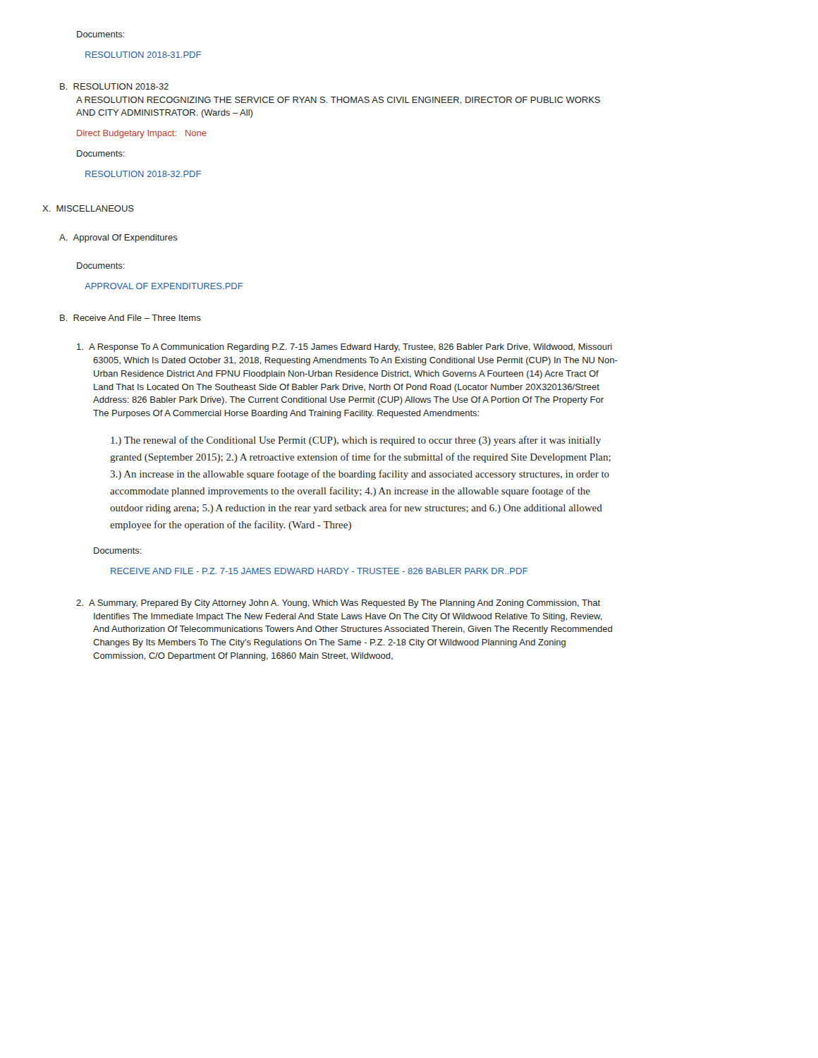Documents:
RESOLUTION 2018-31.PDF
B. RESOLUTION 2018-32
A RESOLUTION RECOGNIZING THE SERVICE OF RYAN S. THOMAS AS CIVIL ENGINEER, DIRECTOR OF PUBLIC WORKS AND CITY ADMINISTRATOR. (Wards – All)
Direct Budgetary Impact: None
Documents:
RESOLUTION 2018-32.PDF
X. MISCELLANEOUS
A. Approval Of Expenditures
Documents:
APPROVAL OF EXPENDITURES.PDF
B. Receive And File – Three Items
1. A Response To A Communication Regarding P.Z. 7-15 James Edward Hardy, Trustee, 826 Babler Park Drive, Wildwood, Missouri 63005, Which Is Dated October 31, 2018, Requesting Amendments To An Existing Conditional Use Permit (CUP) In The NU Non-Urban Residence District And FPNU Floodplain Non-Urban Residence District, Which Governs A Fourteen (14) Acre Tract Of Land That Is Located On The Southeast Side Of Babler Park Drive, North Of Pond Road (Locator Number 20X320136/Street Address: 826 Babler Park Drive). The Current Conditional Use Permit (CUP) Allows The Use Of A Portion Of The Property For The Purposes Of A Commercial Horse Boarding And Training Facility. Requested Amendments:
1.) The renewal of the Conditional Use Permit (CUP), which is required to occur three (3) years after it was initially granted (September 2015); 2.) A retroactive extension of time for the submittal of the required Site Development Plan; 3.) An increase in the allowable square footage of the boarding facility and associated accessory structures, in order to accommodate planned improvements to the overall facility; 4.) An increase in the allowable square footage of the outdoor riding arena; 5.) A reduction in the rear yard setback area for new structures; and 6.) One additional allowed employee for the operation of the facility. (Ward - Three)
Documents:
RECEIVE AND FILE - P.Z. 7-15 JAMES EDWARD HARDY - TRUSTEE - 826 BABLER PARK DR..PDF
2. A Summary, Prepared By City Attorney John A. Young, Which Was Requested By The Planning And Zoning Commission, That Identifies The Immediate Impact The New Federal And State Laws Have On The City Of Wildwood Relative To Siting, Review, And Authorization Of Telecommunications Towers And Other Structures Associated Therein, Given The Recently Recommended Changes By Its Members To The City’s Regulations On The Same - P.Z. 2-18 City Of Wildwood Planning And Zoning Commission, C/O Department Of Planning, 16860 Main Street, Wildwood,